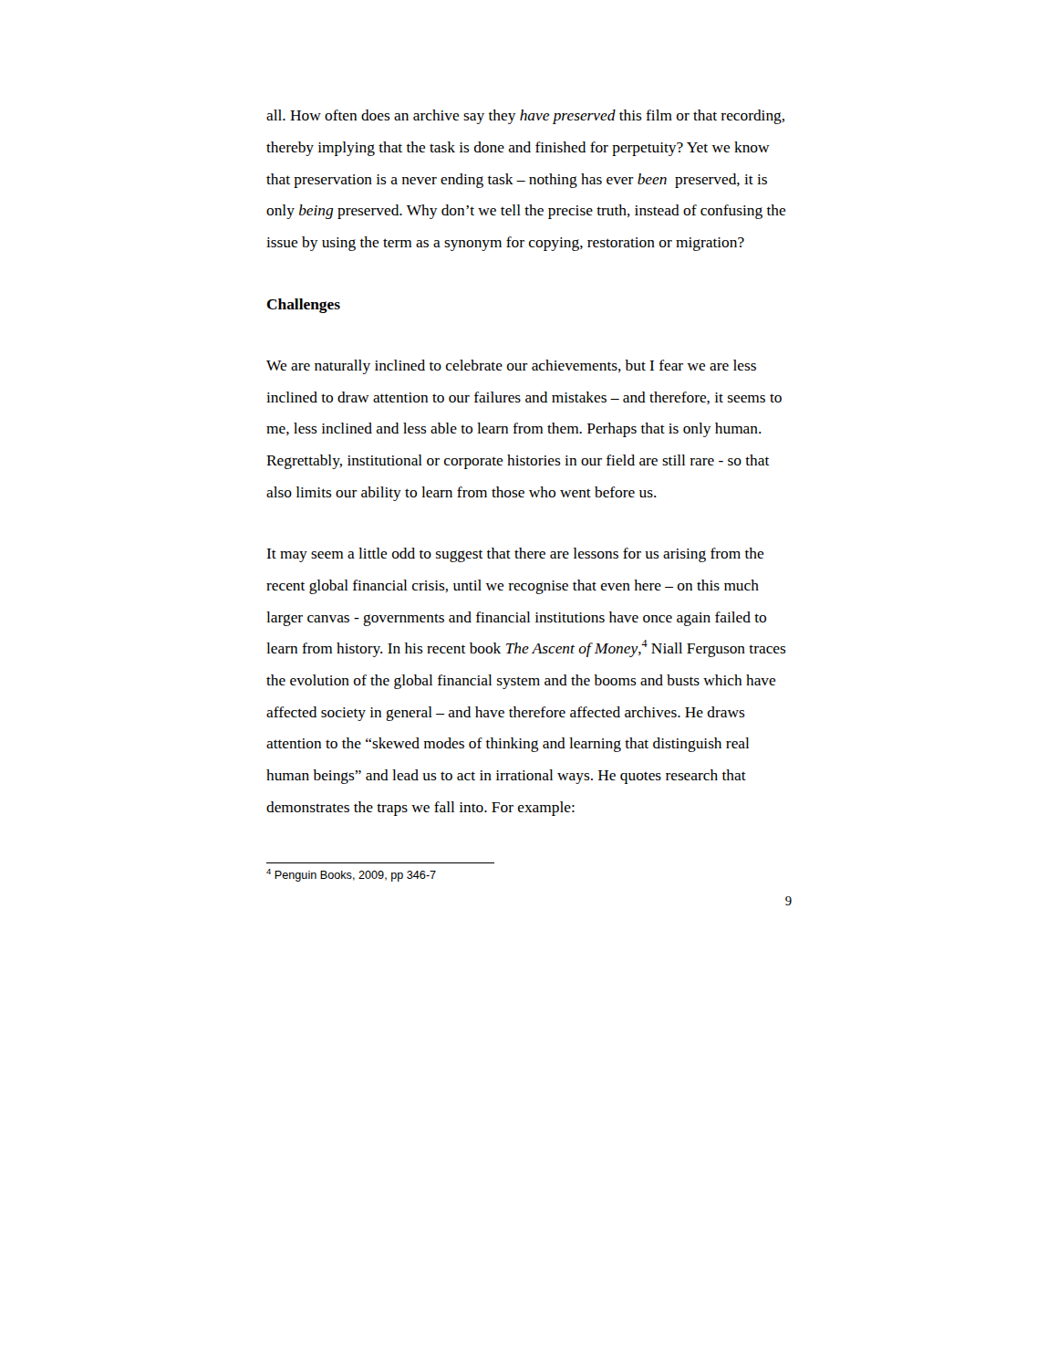all. How often does an archive say they have preserved this film or that recording, thereby implying that the task is done and finished for perpetuity? Yet we know that preservation is a never ending task – nothing has ever been preserved, it is only being preserved. Why don’t we tell the precise truth, instead of confusing the issue by using the term as a synonym for copying, restoration or migration?
Challenges
We are naturally inclined to celebrate our achievements, but I fear we are less inclined to draw attention to our failures and mistakes – and therefore, it seems to me, less inclined and less able to learn from them. Perhaps that is only human. Regrettably, institutional or corporate histories in our field are still rare - so that also limits our ability to learn from those who went before us.
It may seem a little odd to suggest that there are lessons for us arising from the recent global financial crisis, until we recognise that even here – on this much larger canvas - governments and financial institutions have once again failed to learn from history. In his recent book The Ascent of Money,4 Niall Ferguson traces the evolution of the global financial system and the booms and busts which have affected society in general – and have therefore affected archives. He draws attention to the “skewed modes of thinking and learning that distinguish real human beings” and lead us to act in irrational ways. He quotes research that demonstrates the traps we fall into. For example:
4 Penguin Books, 2009, pp 346-7
9